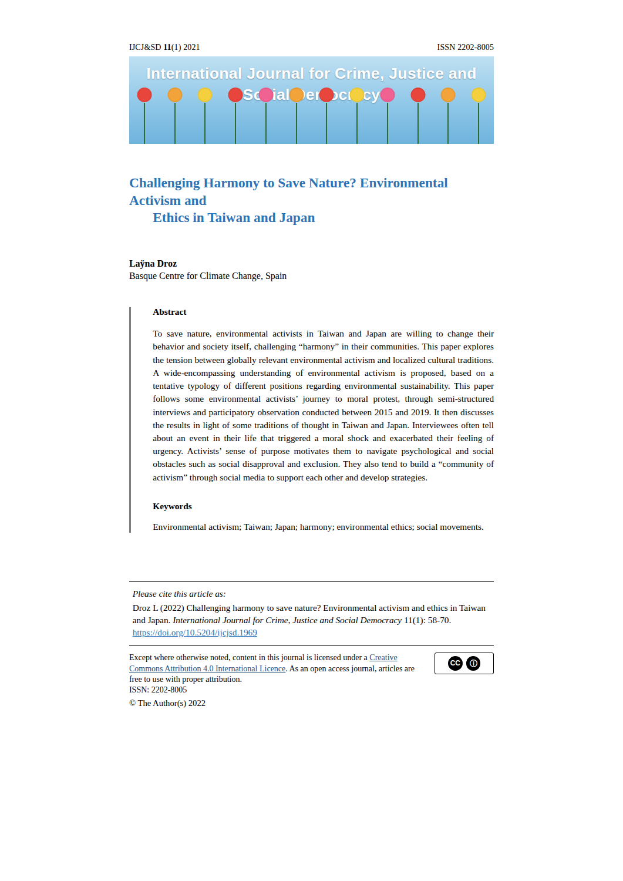IJCJ&SD 11(1) 2021
ISSN 2202-8005
International Journal for Crime, Justice and Social Democracy
Challenging Harmony to Save Nature? Environmental Activism and Ethics in Taiwan and Japan
Laÿna Droz
Basque Centre for Climate Change, Spain
Abstract
To save nature, environmental activists in Taiwan and Japan are willing to change their behavior and society itself, challenging “harmony” in their communities. This paper explores the tension between globally relevant environmental activism and localized cultural traditions. A wide-encompassing understanding of environmental activism is proposed, based on a tentative typology of different positions regarding environmental sustainability. This paper follows some environmental activists’ journey to moral protest, through semi-structured interviews and participatory observation conducted between 2015 and 2019. It then discusses the results in light of some traditions of thought in Taiwan and Japan. Interviewees often tell about an event in their life that triggered a moral shock and exacerbated their feeling of urgency. Activists’ sense of purpose motivates them to navigate psychological and social obstacles such as social disapproval and exclusion. They also tend to build a “community of activism” through social media to support each other and develop strategies.
Keywords
Environmental activism; Taiwan; Japan; harmony; environmental ethics; social movements.
Please cite this article as:
Droz L (2022) Challenging harmony to save nature? Environmental activism and ethics in Taiwan and Japan. International Journal for Crime, Justice and Social Democracy 11(1): 58-70. https://doi.org/10.5204/ijcjsd.1969
Except where otherwise noted, content in this journal is licensed under a Creative Commons Attribution 4.0 International Licence. As an open access journal, articles are free to use with proper attribution.
ISSN: 2202-8005
CC ⓘ
© The Author(s) 2022